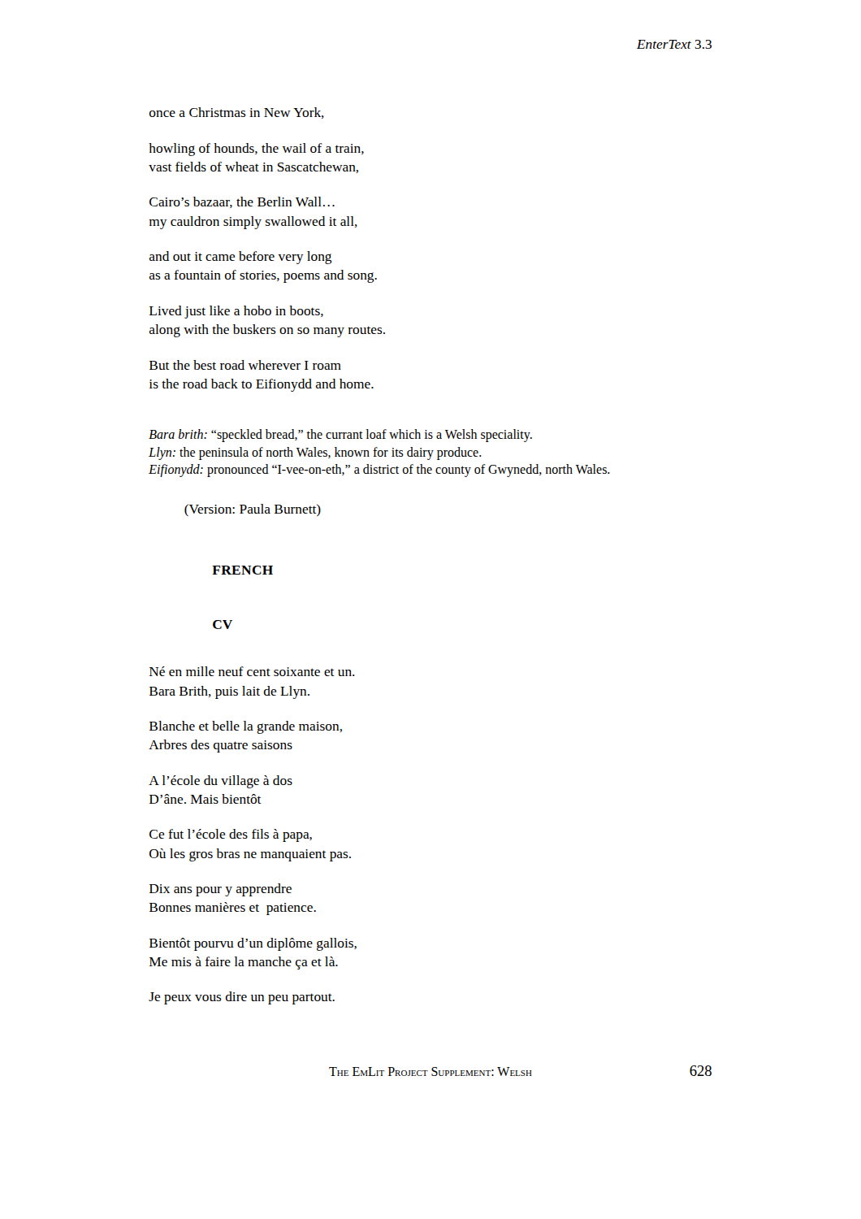EnterText 3.3
once a Christmas in New York,
howling of hounds, the wail of a train,
vast fields of wheat in Sascatchewan,
Cairo’s bazaar, the Berlin Wall…
my cauldron simply swallowed it all,
and out it came before very long
as a fountain of stories, poems and song.
Lived just like a hobo in boots,
along with the buskers on so many routes.
But the best road wherever I roam
is the road back to Eifionydd and home.
Bara brith: “speckled bread,” the currant loaf which is a Welsh speciality.
Llyn: the peninsula of north Wales, known for its dairy produce.
Eifionydd: pronounced “I-vee-on-eth,” a district of the county of Gwynedd, north Wales.
(Version: Paula Burnett)
FRENCH
CV
Né en mille neuf cent soixante et un.
Bara Brith, puis lait de Llyn.
Blanche et belle la grande maison,
Arbres des quatre saisons
A l’école du village à dos
D’âne. Mais bientôt
Ce fut l’école des fils à papa,
Où les gros bras ne manquaient pas.
Dix ans pour y apprendre
Bonnes manières et patience.
Bientôt pourvu d’un diplôme gallois,
Me mis à faire la manche ça et là.
Je peux vous dire un peu partout.
The EmLit Project Supplement: Welsh 628